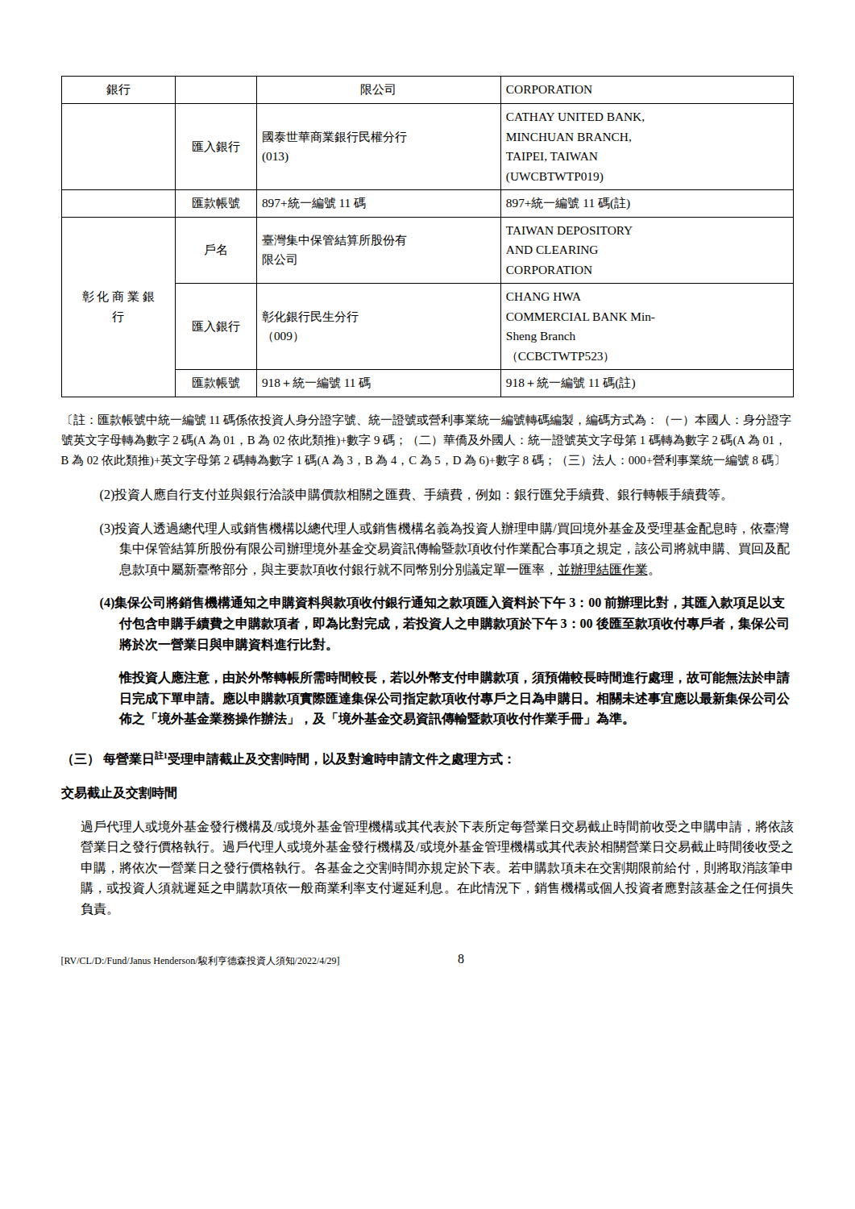| 銀行 | | 限公司 | CORPORATION |
| | 匯入銀行 | 國泰世華商業銀行民權分行 (013) | CATHAY UNITED BANK, MINCHUAN BRANCH, TAIPEI, TAIWAN (UWCBTWTP019) |
| | 匯款帳號 | 897+統一編號 11 碼 | 897+統一編號 11 碼(註) |
| 彰 化 商 業 銀 行 | 戶名 | 臺灣集中保管結算所股份有 限公司 | TAIWAN DEPOSITORY AND CLEARING CORPORATION |
| 匯入銀行 | 彰化銀行民生分行 （009） | CHANG HWA COMMERCIAL BANK Min- Sheng Branch （CCBCTWTP523） |
| 匯款帳號 | 918＋統一編號 11 碼 | 918＋統一編號 11 碼(註) |
〔註：匯款帳號中統一編號 11 碼係依投資人身分證字號、統一證號或營利事業統一編號轉碼編製，編碼方式為：（一）本國人：身分證字號英文字母轉為數字 2 碼(A 為 01，B 為 02 依此類推)+數字 9 碼；（二）華僑及外國人：統一證號英文字母第 1 碼轉為數字 2 碼(A 為 01，B 為 02 依此類推)+英文字母第 2 碼轉為數字 1 碼(A 為 3，B 為 4，C 為 5，D 為 6)+數字 8 碼；（三）法人：000+營利事業統一編號 8 碼〕
(2)投資人應自行支付並與銀行洽談申購價款相關之匯費、手續費，例如：銀行匯兌手續費、銀行轉帳手續費等。
(3)投資人透過總代理人或銷售機構以總代理人或銷售機構名義為投資人辦理申購/買回境外基金及受理基金配息時，依臺灣集中保管結算所股份有限公司辦理境外基金交易資訊傳輸暨款項收付作業配合事項之規定，該公司將就申購、買回及配息款項中屬新臺幣部分，與主要款項收付銀行就不同幣別分別議定單一匯率，並辦理結匯作業。
(4)集保公司將銷售機構通知之申購資料與款項收付銀行通知之款項匯入資料於下午 3：00 前辦理比對，其匯入款項足以支付包含申購手續費之申購款項者，即為比對完成，若投資人之申購款項於下午 3：00 後匯至款項收付專戶者，集保公司將於次一營業日與申購資料進行比對。
惟投資人應注意，由於外幣轉帳所需時間較長，若以外幣支付申購款項，須預備較長時間進行處理，故可能無法於申請日完成下單申請。應以申購款項實際匯達集保公司指定款項收付專戶之日為申購日。相關未述事宜應以最新集保公司公佈之「境外基金業務操作辦法」，及「境外基金交易資訊傳輸暨款項收付作業手冊」為準。
（三） 每營業日註1受理申請截止及交割時間，以及對逾時申請文件之處理方式：
交易截止及交割時間
過戶代理人或境外基金發行機構及/或境外基金管理機構或其代表於下表所定每營業日交易截止時間前收受之申購申請，將依該營業日之發行價格執行。過戶代理人或境外基金發行機構及/或境外基金管理機構或其代表於相關營業日交易截止時間後收受之申購，將依次一營業日之發行價格執行。各基金之交割時間亦規定於下表。若申購款項未在交割期限前給付，則將取消該筆申購，或投資人須就遲延之申購款項依一般商業利率支付遲延利息。在此情況下，銷售機構或個人投資者應對該基金之任何損失負責。
[RV/CL/D:/Fund/Janus Henderson/駿利亨德森投資人須知/2022/4/29] 8